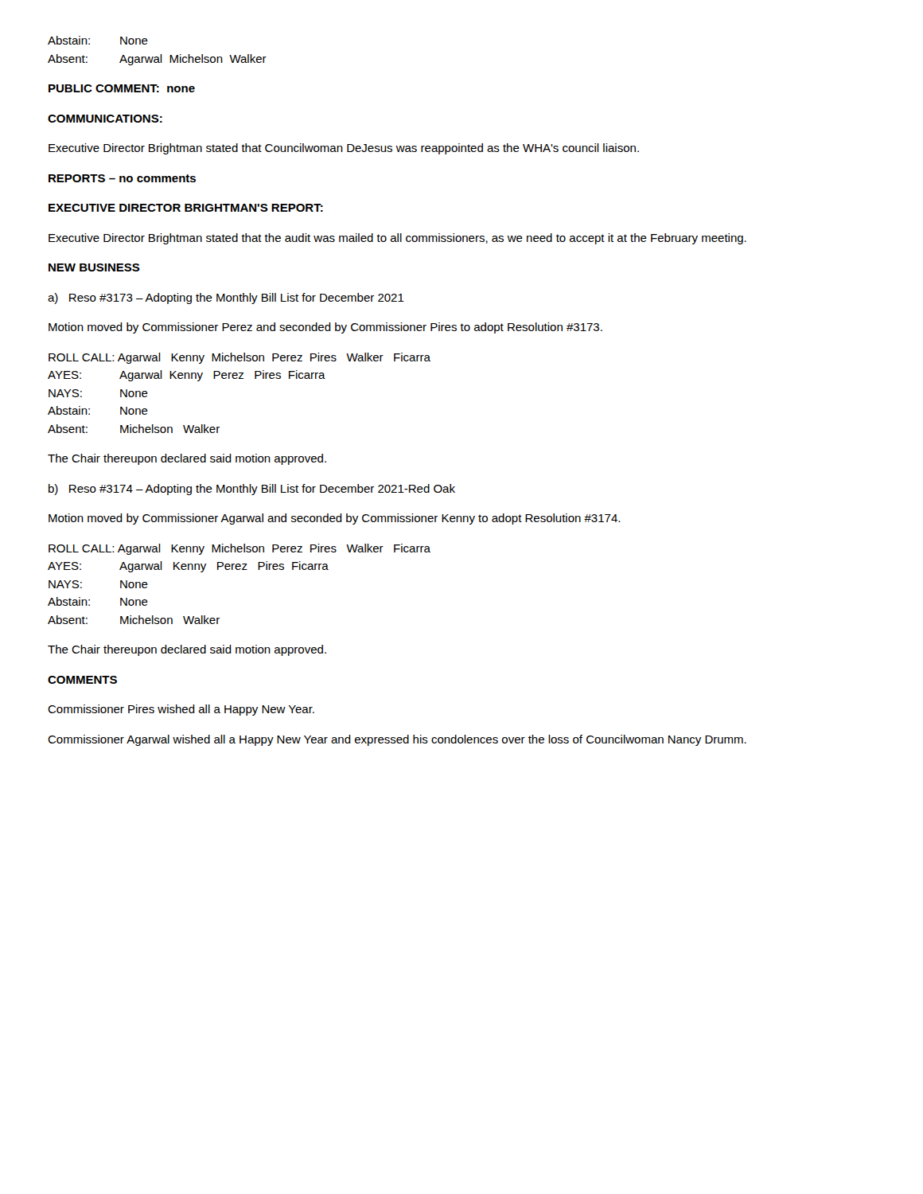Abstain: None
Absent: Agarwal Michelson Walker
PUBLIC COMMENT: none
COMMUNICATIONS:
Executive Director Brightman stated that Councilwoman DeJesus was reappointed as the WHA's council liaison.
REPORTS – no comments
EXECUTIVE DIRECTOR BRIGHTMAN'S REPORT:
Executive Director Brightman stated that the audit was mailed to all commissioners, as we need to accept it at the February meeting.
NEW BUSINESS
a) Reso #3173 – Adopting the Monthly Bill List for December 2021
Motion moved by Commissioner Perez and seconded by Commissioner Pires to adopt Resolution #3173.
ROLL CALL: Agarwal Kenny Michelson Perez Pires Walker Ficarra
AYES: Agarwal Kenny Perez Pires Ficarra
NAYS: None
Abstain: None
Absent: Michelson Walker
The Chair thereupon declared said motion approved.
b) Reso #3174 – Adopting the Monthly Bill List for December 2021-Red Oak
Motion moved by Commissioner Agarwal and seconded by Commissioner Kenny to adopt Resolution #3174.
ROLL CALL: Agarwal Kenny Michelson Perez Pires Walker Ficarra
AYES: Agarwal Kenny Perez Pires Ficarra
NAYS: None
Abstain: None
Absent: Michelson Walker
The Chair thereupon declared said motion approved.
COMMENTS
Commissioner Pires wished all a Happy New Year.
Commissioner Agarwal wished all a Happy New Year and expressed his condolences over the loss of Councilwoman Nancy Drumm.